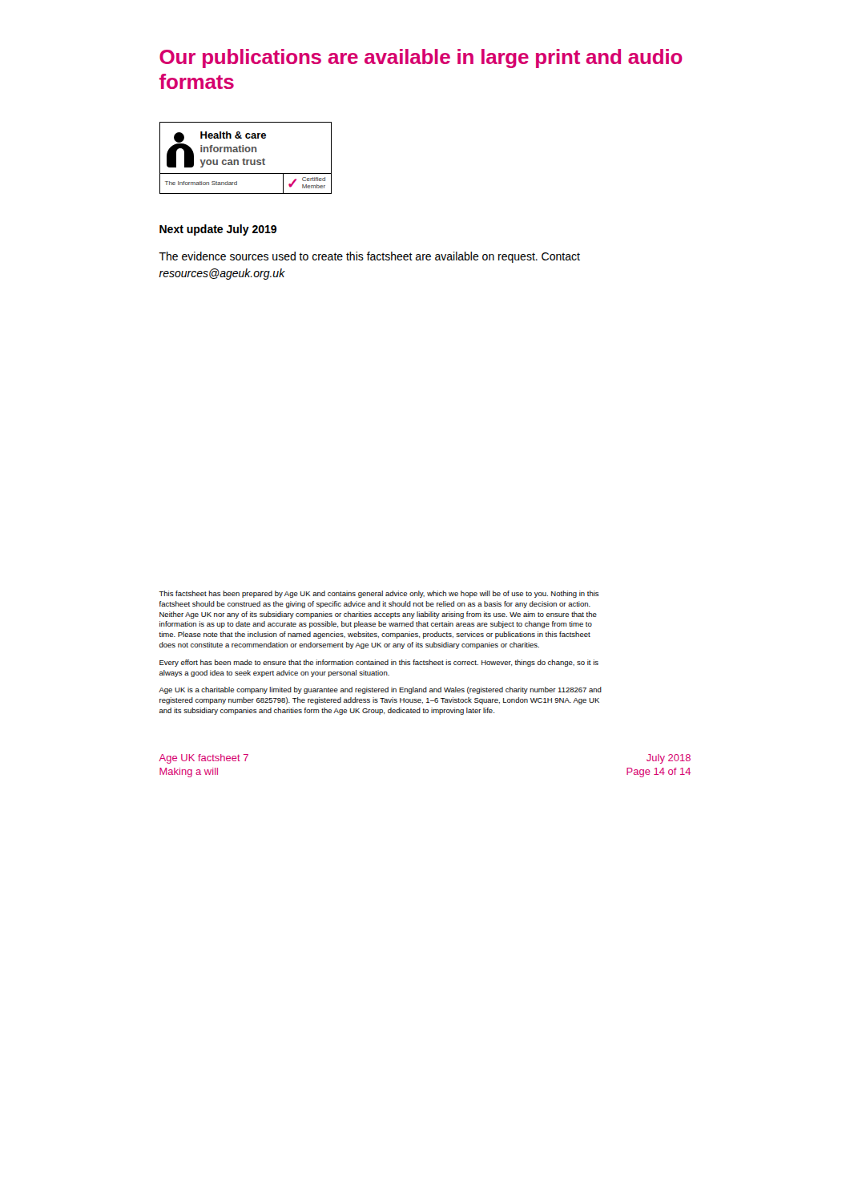Our publications are available in large print and audio formats
Health & care
information
you can trust
The Information Standard
✓ Certified
Member
Next update July 2019
The evidence sources used to create this factsheet are available on request. Contact resources@ageuk.org.uk
This factsheet has been prepared by Age UK and contains general advice only, which we hope will be of use to you. Nothing in this factsheet should be construed as the giving of specific advice and it should not be relied on as a basis for any decision or action. Neither Age UK nor any of its subsidiary companies or charities accepts any liability arising from its use. We aim to ensure that the information is as up to date and accurate as possible, but please be warned that certain areas are subject to change from time to time. Please note that the inclusion of named agencies, websites, companies, products, services or publications in this factsheet does not constitute a recommendation or endorsement by Age UK or any of its subsidiary companies or charities.
Every effort has been made to ensure that the information contained in this factsheet is correct. However, things do change, so it is always a good idea to seek expert advice on your personal situation.
Age UK is a charitable company limited by guarantee and registered in England and Wales (registered charity number 1128267 and registered company number 6825798). The registered address is Tavis House, 1–6 Tavistock Square, London WC1H 9NA. Age UK and its subsidiary companies and charities form the Age UK Group, dedicated to improving later life.
Age UK factsheet 7
Making a will
July 2018
Page 14 of 14